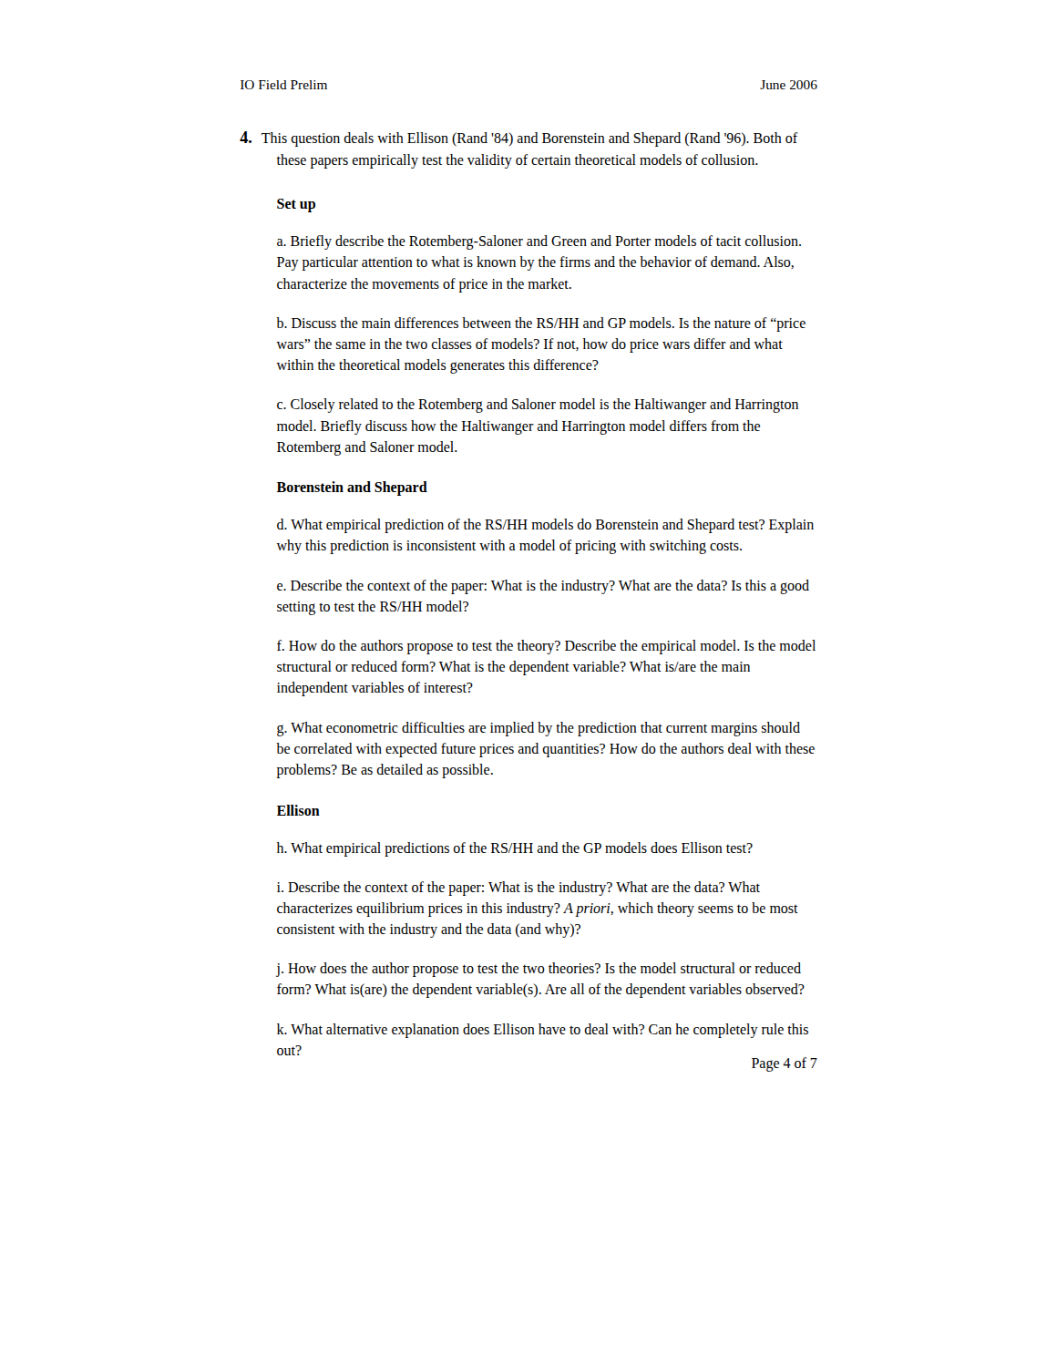IO Field Prelim June 2006
4. This question deals with Ellison (Rand '84) and Borenstein and Shepard (Rand '96). Both of these papers empirically test the validity of certain theoretical models of collusion.
Set up
a. Briefly describe the Rotemberg-Saloner and Green and Porter models of tacit collusion. Pay particular attention to what is known by the firms and the behavior of demand. Also, characterize the movements of price in the market.
b. Discuss the main differences between the RS/HH and GP models. Is the nature of “price wars” the same in the two classes of models? If not, how do price wars differ and what within the theoretical models generates this difference?
c. Closely related to the Rotemberg and Saloner model is the Haltiwanger and Harrington model. Briefly discuss how the Haltiwanger and Harrington model differs from the Rotemberg and Saloner model.
Borenstein and Shepard
d. What empirical prediction of the RS/HH models do Borenstein and Shepard test? Explain why this prediction is inconsistent with a model of pricing with switching costs.
e. Describe the context of the paper: What is the industry? What are the data? Is this a good setting to test the RS/HH model?
f. How do the authors propose to test the theory? Describe the empirical model. Is the model structural or reduced form? What is the dependent variable? What is/are the main independent variables of interest?
g. What econometric difficulties are implied by the prediction that current margins should be correlated with expected future prices and quantities? How do the authors deal with these problems? Be as detailed as possible.
Ellison
h. What empirical predictions of the RS/HH and the GP models does Ellison test?
i. Describe the context of the paper: What is the industry? What are the data? What characterizes equilibrium prices in this industry? A priori, which theory seems to be most consistent with the industry and the data (and why)?
j. How does the author propose to test the two theories? Is the model structural or reduced form? What is(are) the dependent variable(s). Are all of the dependent variables observed?
k. What alternative explanation does Ellison have to deal with? Can he completely rule this out?
Page 4 of 7